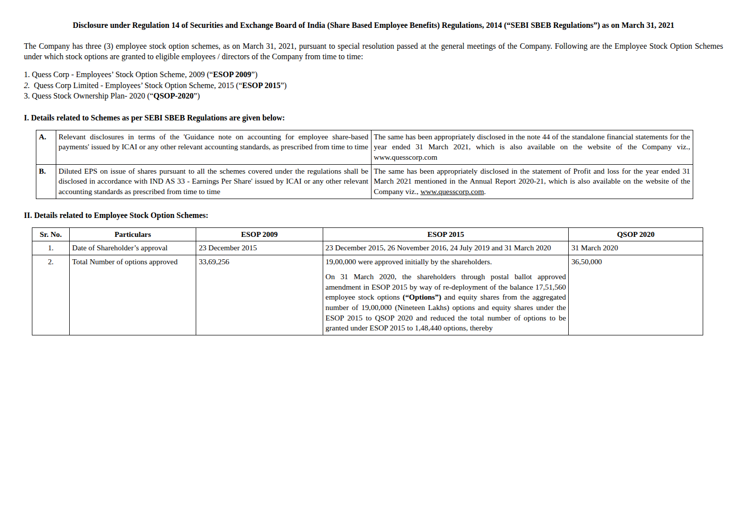Disclosure under Regulation 14 of Securities and Exchange Board of India (Share Based Employee Benefits) Regulations, 2014 (“SEBI SBEB Regulations”) as on March 31, 2021
The Company has three (3) employee stock option schemes, as on March 31, 2021, pursuant to special resolution passed at the general meetings of the Company. Following are the Employee Stock Option Schemes under which stock options are granted to eligible employees / directors of the Company from time to time:
1. Quess Corp - Employees’ Stock Option Scheme, 2009 (“ESOP 2009”)
2. Quess Corp Limited - Employees’ Stock Option Scheme, 2015 (“ESOP 2015”)
3. Quess Stock Ownership Plan- 2020 (“QSOP-2020”)
I. Details related to Schemes as per SEBI SBEB Regulations are given below:
| A. | Relevant disclosures in terms of the 'Guidance note on accounting for employee share-based payments' issued by ICAI or any other relevant accounting standards, as prescribed from time to time | The same has been appropriately disclosed in the note 44 of the standalone financial statements for the year ended 31 March 2021, which is also available on the website of the Company viz., www.quesscorp.com |
| B. | Diluted EPS on issue of shares pursuant to all the schemes covered under the regulations shall be disclosed in accordance with IND AS 33 - Earnings Per Share' issued by ICAI or any other relevant accounting standards as prescribed from time to time | The same has been appropriately disclosed in the statement of Profit and loss for the year ended 31 March 2021 mentioned in the Annual Report 2020-21, which is also available on the website of the Company viz., www.quesscorp.com . |
II. Details related to Employee Stock Option Schemes:
| Sr. No. | Particulars | ESOP 2009 | ESOP 2015 | QSOP 2020 |
| --- | --- | --- | --- | --- |
| 1. | Date of Shareholder’s approval | 23 December 2015 | 23 December 2015, 26 November 2016, 24 July 2019 and 31 March 2020 | 31 March 2020 |
| 2. | Total Number of options approved | 33,69,256 | 19,00,000 were approved initially by the shareholders. On 31 March 2020, the shareholders through postal ballot approved amendment in ESOP 2015 by way of re-deployment of the balance 17,51,560 employee stock options (“Options”) and equity shares from the aggregated number of 19,00,000 (Nineteen Lakhs) options and equity shares under the ESOP 2015 to QSOP 2020 and reduced the total number of options to be granted under ESOP 2015 to 1,48,440 options, thereby | 36,50,000 |